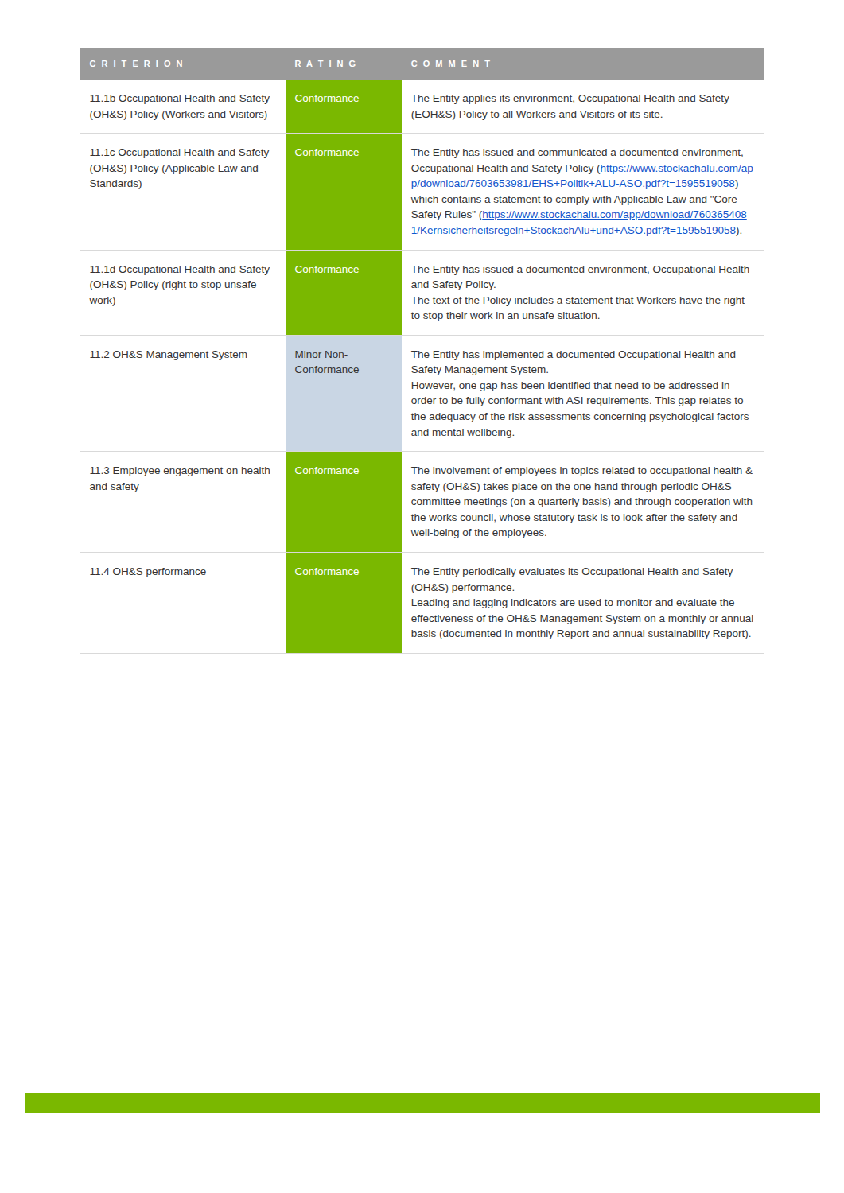| C R I T E R I O N | R A T I N G | C O M M E N T |
| --- | --- | --- |
| 11.1b Occupational Health and Safety (OH&S) Policy (Workers and Visitors) | Conformance | The Entity applies its environment, Occupational Health and Safety (EOH&S) Policy to all Workers and Visitors of its site. |
| 11.1c Occupational Health and Safety (OH&S) Policy (Applicable Law and Standards) | Conformance | The Entity has issued and communicated a documented environment, Occupational Health and Safety Policy ( https://www.stockachalu.com/app/download/7603653981/EHS+Politik+ALU-ASO.pdf?t=1595519058 ) which contains a statement to comply with Applicable Law and "Core Safety Rules" ( https://www.stockachalu.com/app/download/7603654081/Kernsicherheitsregeln+StockachAlu+und+ASO.pdf?t=1595519058 ). |
| 11.1d Occupational Health and Safety (OH&S) Policy (right to stop unsafe work) | Conformance | The Entity has issued a documented environment, Occupational Health and Safety Policy. The text of the Policy includes a statement that Workers have the right to stop their work in an unsafe situation. |
| 11.2 OH&S Management System | Minor Non-Conformance | The Entity has implemented a documented Occupational Health and Safety Management System. However, one gap has been identified that need to be addressed in order to be fully conformant with ASI requirements. This gap relates to the adequacy of the risk assessments concerning psychological factors and mental wellbeing. |
| 11.3 Employee engagement on health and safety | Conformance | The involvement of employees in topics related to occupational health & safety (OH&S) takes place on the one hand through periodic OH&S committee meetings (on a quarterly basis) and through cooperation with the works council, whose statutory task is to look after the safety and well-being of the employees. |
| 11.4 OH&S performance | Conformance | The Entity periodically evaluates its Occupational Health and Safety (OH&S) performance. Leading and lagging indicators are used to monitor and evaluate the effectiveness of the OH&S Management System on a monthly or annual basis (documented in monthly Report and annual sustainability Report). |